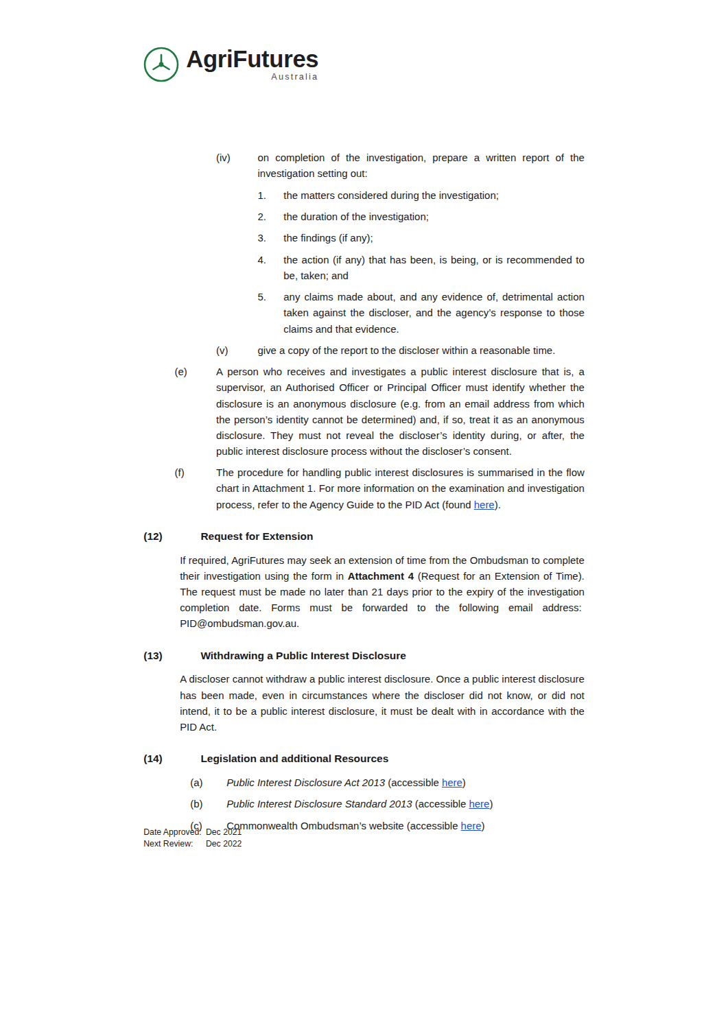Agri Futures
Australia
(iv)
on completion of the investigation, prepare a written report of the investigation setting out:
1.
the matters considered during the investigation;
2.
the duration of the investigation;
3.
the findings (if any);
4.
the action (if any) that has been, is being, or is recommended to be, taken; and
5.
any claims made about, and any evidence of, detrimental action taken against the discloser, and the agency’s response to those claims and that evidence.
(v)
give a copy of the report to the discloser within a reasonable time.
(e)
A person who receives and investigates a public interest disclosure that is, a supervisor, an Authorised Officer or Principal Officer must identify whether the disclosure is an anonymous disclosure (e.g. from an email address from which the person’s identity cannot be determined) and, if so, treat it as an anonymous disclosure. They must not reveal the discloser’s identity during, or after, the public interest disclosure process without the discloser’s consent.
(f)
The procedure for handling public interest disclosures is summarised in the flow chart in Attachment 1. For more information on the examination and investigation process, refer to the Agency Guide to the PID Act (found here).
(12) Request for Extension
If required, AgriFutures may seek an extension of time from the Ombudsman to complete their investigation using the form in Attachment 4 (Request for an Extension of Time). The request must be made no later than 21 days prior to the expiry of the investigation completion date. Forms must be forwarded to the following email address: PID@ombudsman.gov.au.
(13) Withdrawing a Public Interest Disclosure
A discloser cannot withdraw a public interest disclosure. Once a public interest disclosure has been made, even in circumstances where the discloser did not know, or did not intend, it to be a public interest disclosure, it must be dealt with in accordance with the PID Act.
(14) Legislation and additional Resources
(a)
Public Interest Disclosure Act 2013 (accessible here)
(b)
Public Interest Disclosure Standard 2013 (accessible here)
(c)
Commonwealth Ombudsman’s website (accessible here)
Date Approved: Dec 2021
Next Review: Dec 2022